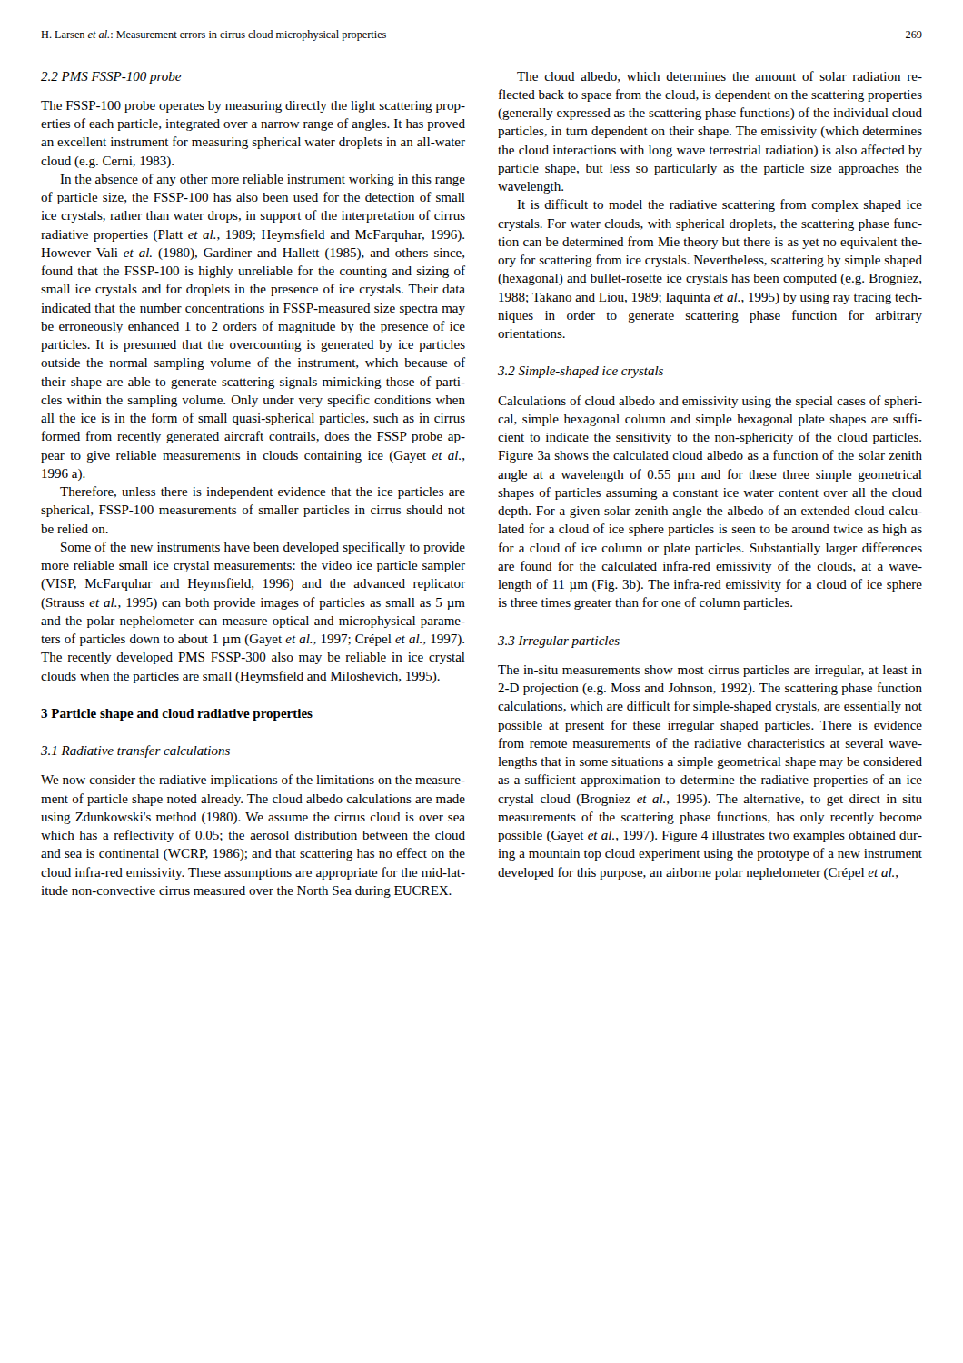H. Larsen et al.: Measurement errors in cirrus cloud microphysical properties 269
2.2 PMS FSSP-100 probe
The FSSP-100 probe operates by measuring directly the light scattering properties of each particle, integrated over a narrow range of angles. It has proved an excellent instrument for measuring spherical water droplets in an all-water cloud (e.g. Cerni, 1983).
In the absence of any other more reliable instrument working in this range of particle size, the FSSP-100 has also been used for the detection of small ice crystals, rather than water drops, in support of the interpretation of cirrus radiative properties (Platt et al., 1989; Heymsfield and McFarquhar, 1996). However Vali et al. (1980), Gardiner and Hallett (1985), and others since, found that the FSSP-100 is highly unreliable for the counting and sizing of small ice crystals and for droplets in the presence of ice crystals. Their data indicated that the number concentrations in FSSP-measured size spectra may be erroneously enhanced 1 to 2 orders of magnitude by the presence of ice particles. It is presumed that the overcounting is generated by ice particles outside the normal sampling volume of the instrument, which because of their shape are able to generate scattering signals mimicking those of particles within the sampling volume. Only under very specific conditions when all the ice is in the form of small quasi-spherical particles, such as in cirrus formed from recently generated aircraft contrails, does the FSSP probe appear to give reliable measurements in clouds containing ice (Gayet et al., 1996 a).
Therefore, unless there is independent evidence that the ice particles are spherical, FSSP-100 measurements of smaller particles in cirrus should not be relied on.
Some of the new instruments have been developed specifically to provide more reliable small ice crystal measurements: the video ice particle sampler (VISP, McFarquhar and Heymsfield, 1996) and the advanced replicator (Strauss et al., 1995) can both provide images of particles as small as 5 µm and the polar nephelometer can measure optical and microphysical parameters of particles down to about 1 µm (Gayet et al., 1997; Crépel et al., 1997). The recently developed PMS FSSP-300 also may be reliable in ice crystal clouds when the particles are small (Heymsfield and Miloshevich, 1995).
3 Particle shape and cloud radiative properties
3.1 Radiative transfer calculations
We now consider the radiative implications of the limitations on the measurement of particle shape noted already. The cloud albedo calculations are made using Zdunkowski's method (1980). We assume the cirrus cloud is over sea which has a reflectivity of 0.05; the aerosol distribution between the cloud and sea is continental (WCRP, 1986); and that scattering has no effect on the cloud infra-red emissivity. These assumptions are appropriate for the mid-latitude non-convective cirrus measured over the North Sea during EUCREX.
The cloud albedo, which determines the amount of solar radiation reflected back to space from the cloud, is dependent on the scattering properties (generally expressed as the scattering phase functions) of the individual cloud particles, in turn dependent on their shape. The emissivity (which determines the cloud interactions with long wave terrestrial radiation) is also affected by particle shape, but less so particularly as the particle size approaches the wavelength.
It is difficult to model the radiative scattering from complex shaped ice crystals. For water clouds, with spherical droplets, the scattering phase function can be determined from Mie theory but there is as yet no equivalent theory for scattering from ice crystals. Nevertheless, scattering by simple shaped (hexagonal) and bullet-rosette ice crystals has been computed (e.g. Brogniez, 1988; Takano and Liou, 1989; Iaquinta et al., 1995) by using ray tracing techniques in order to generate scattering phase function for arbitrary orientations.
3.2 Simple-shaped ice crystals
Calculations of cloud albedo and emissivity using the special cases of spherical, simple hexagonal column and simple hexagonal plate shapes are sufficient to indicate the sensitivity to the non-sphericity of the cloud particles. Figure 3a shows the calculated cloud albedo as a function of the solar zenith angle at a wavelength of 0.55 µm and for these three simple geometrical shapes of particles assuming a constant ice water content over all the cloud depth. For a given solar zenith angle the albedo of an extended cloud calculated for a cloud of ice sphere particles is seen to be around twice as high as for a cloud of ice column or plate particles. Substantially larger differences are found for the calculated infra-red emissivity of the clouds, at a wavelength of 11 µm (Fig. 3b). The infra-red emissivity for a cloud of ice sphere is three times greater than for one of column particles.
3.3 Irregular particles
The in-situ measurements show most cirrus particles are irregular, at least in 2-D projection (e.g. Moss and Johnson, 1992). The scattering phase function calculations, which are difficult for simple-shaped crystals, are essentially not possible at present for these irregular shaped particles. There is evidence from remote measurements of the radiative characteristics at several wavelengths that in some situations a simple geometrical shape may be considered as a sufficient approximation to determine the radiative properties of an ice crystal cloud (Brogniez et al., 1995). The alternative, to get direct in situ measurements of the scattering phase functions, has only recently become possible (Gayet et al., 1997). Figure 4 illustrates two examples obtained during a mountain top cloud experiment using the prototype of a new instrument developed for this purpose, an airborne polar nephelometer (Crépel et al.,